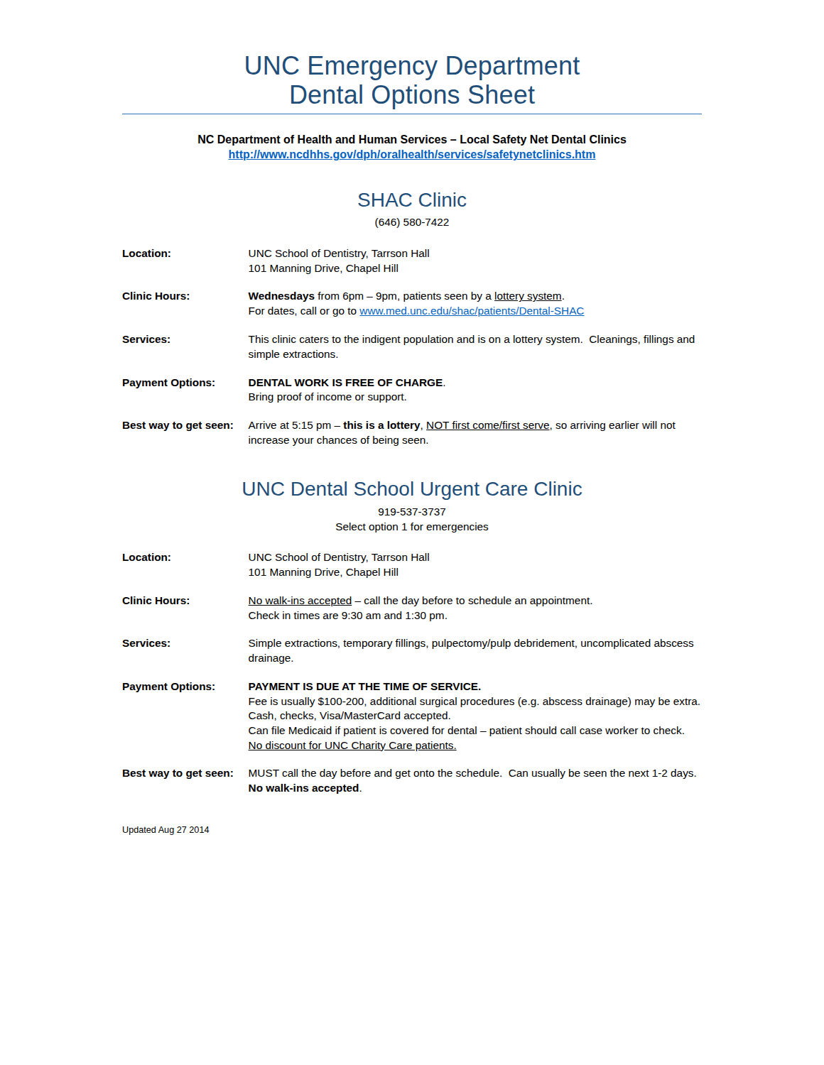UNC Emergency Department
Dental Options Sheet
NC Department of Health and Human Services – Local Safety Net Dental Clinics
http://www.ncdhhs.gov/dph/oralhealth/services/safetynetclinics.htm
SHAC Clinic
(646) 580-7422
| Location: | UNC School of Dentistry, Tarrson Hall 101 Manning Drive, Chapel Hill |
| Clinic Hours: | Wednesdays from 6pm – 9pm, patients seen by a lottery system . For dates, call or go to www.med.unc.edu/shac/patients/Dental-SHAC |
| Services: | This clinic caters to the indigent population and is on a lottery system. Cleanings, fillings and simple extractions. |
| Payment Options: | DENTAL WORK IS FREE OF CHARGE . Bring proof of income or support. |
| Best way to get seen: | Arrive at 5:15 pm – this is a lottery , NOT first come/first serve , so arriving earlier will not increase your chances of being seen. |
UNC Dental School Urgent Care Clinic
919-537-3737Select option 1 for emergencies
| Location: | UNC School of Dentistry, Tarrson Hall 101 Manning Drive, Chapel Hill |
| Clinic Hours: | No walk-ins accepted – call the day before to schedule an appointment. Check in times are 9:30 am and 1:30 pm. |
| Services: | Simple extractions, temporary fillings, pulpectomy/pulp debridement, uncomplicated abscess drainage. |
| Payment Options: | PAYMENT IS DUE AT THE TIME OF SERVICE. Fee is usually $100-200, additional surgical procedures (e.g. abscess drainage) may be extra. Cash, checks, Visa/MasterCard accepted. Can file Medicaid if patient is covered for dental – patient should call case worker to check. No discount for UNC Charity Care patients. |
| Best way to get seen: | MUST call the day before and get onto the schedule. Can usually be seen the next 1-2 days. No walk-ins accepted . |
Updated Aug 27 2014